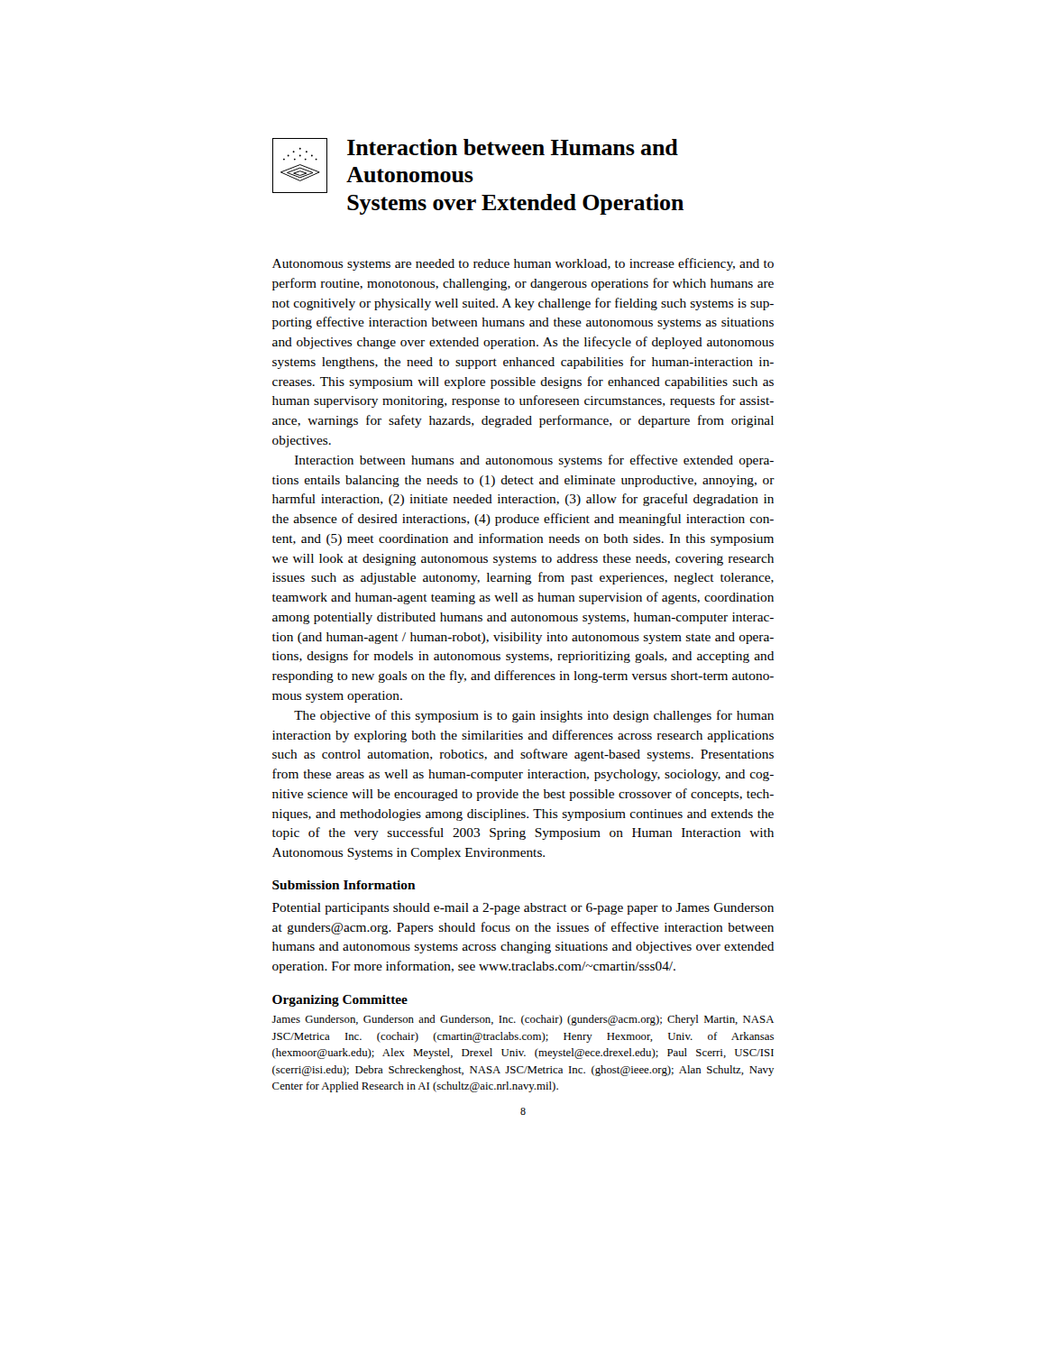Interaction between Humans and Autonomous
Systems over Extended Operation
Autonomous systems are needed to reduce human workload, to increase efficiency, and to perform routine, monotonous, challenging, or dangerous operations for which humans are not cognitively or physically well suited. A key challenge for fielding such systems is supporting effective interaction between humans and these autonomous systems as situations and objectives change over extended operation. As the lifecycle of deployed autonomous systems lengthens, the need to support enhanced capabilities for human-interaction increases. This symposium will explore possible designs for enhanced capabilities such as human supervisory monitoring, response to unforeseen circumstances, requests for assistance, warnings for safety hazards, degraded performance, or departure from original objectives.
Interaction between humans and autonomous systems for effective extended operations entails balancing the needs to (1) detect and eliminate unproductive, annoying, or harmful interaction, (2) initiate needed interaction, (3) allow for graceful degradation in the absence of desired interactions, (4) produce efficient and meaningful interaction content, and (5) meet coordination and information needs on both sides. In this symposium we will look at designing autonomous systems to address these needs, covering research issues such as adjustable autonomy, learning from past experiences, neglect tolerance, teamwork and human-agent teaming as well as human supervision of agents, coordination among potentially distributed humans and autonomous systems, human-computer interaction (and human-agent / human-robot), visibility into autonomous system state and operations, designs for models in autonomous systems, reprioritizing goals, and accepting and responding to new goals on the fly, and differences in long-term versus short-term autonomous system operation.
The objective of this symposium is to gain insights into design challenges for human interaction by exploring both the similarities and differences across research applications such as control automation, robotics, and software agent-based systems. Presentations from these areas as well as human-computer interaction, psychology, sociology, and cognitive science will be encouraged to provide the best possible crossover of concepts, techniques, and methodologies among disciplines. This symposium continues and extends the topic of the very successful 2003 Spring Symposium on Human Interaction with Autonomous Systems in Complex Environments.
Submission Information
Potential participants should e-mail a 2-page abstract or 6-page paper to James Gunderson at gunders@acm.org. Papers should focus on the issues of effective interaction between humans and autonomous systems across changing situations and objectives over extended operation. For more information, see www.traclabs.com/~cmartin/sss04/.
Organizing Committee
James Gunderson, Gunderson and Gunderson, Inc. (cochair) (gunders@acm.org); Cheryl Martin, NASA JSC/Metrica Inc. (cochair) (cmartin@traclabs.com); Henry Hexmoor, Univ. of Arkansas (hexmoor@uark.edu); Alex Meystel, Drexel Univ. (meystel@ece.drexel.edu); Paul Scerri, USC/ISI (scerri@isi.edu); Debra Schreckenghost, NASA JSC/Metrica Inc. (ghost@ieee.org); Alan Schultz, Navy Center for Applied Research in AI (schultz@aic.nrl.navy.mil).
8